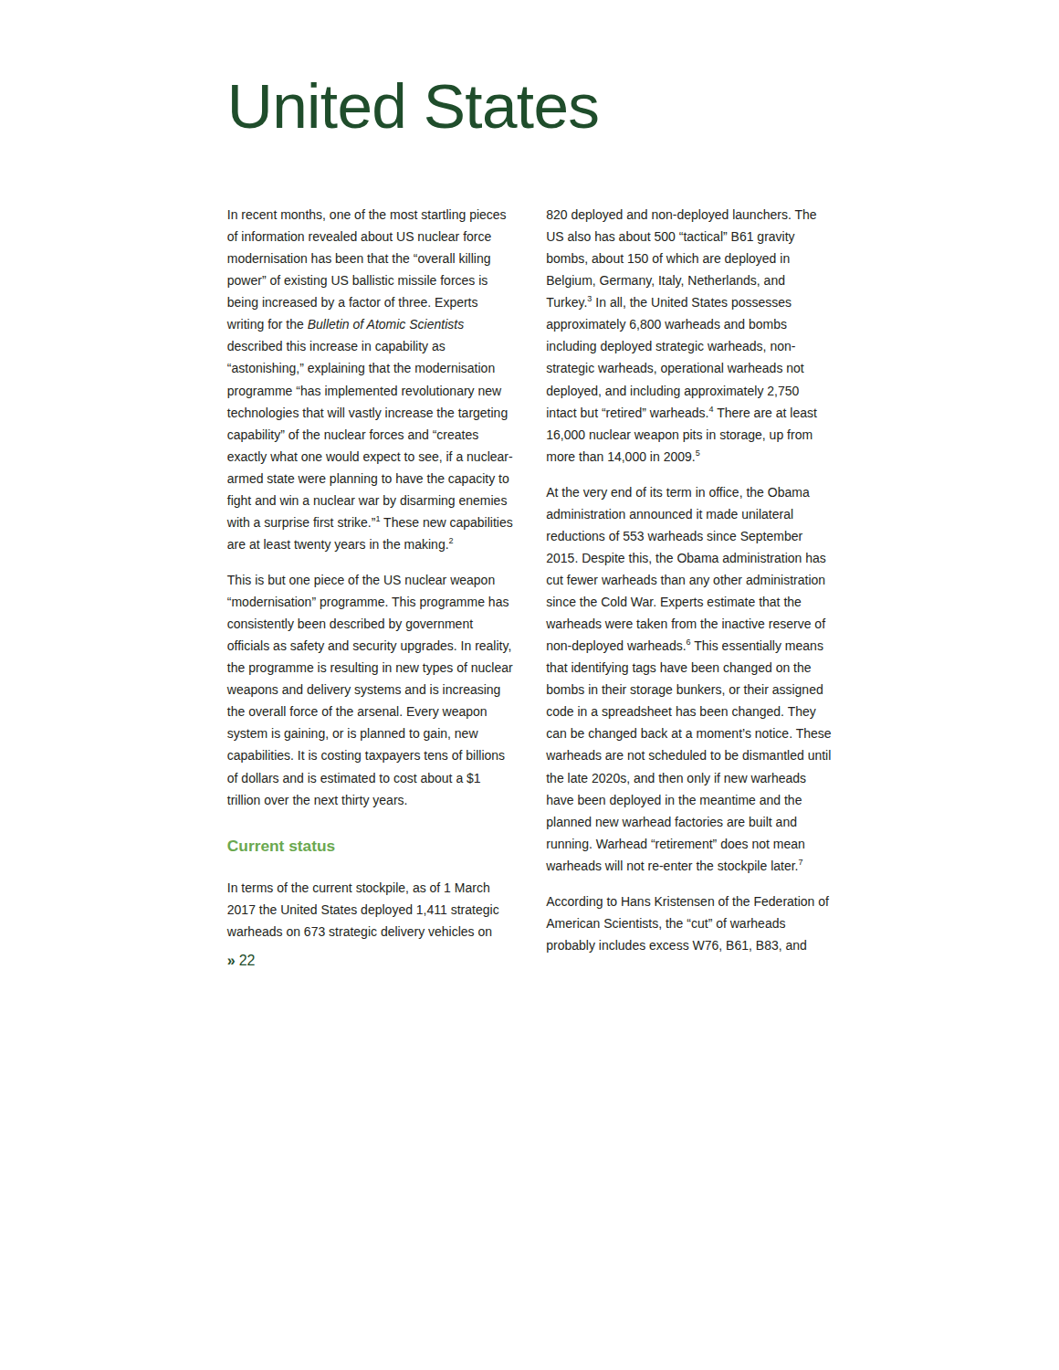United States
In recent months, one of the most startling pieces of information revealed about US nuclear force modernisation has been that the “overall killing power” of existing US ballistic missile forces is being increased by a factor of three. Experts writing for the Bulletin of Atomic Scientists described this increase in capability as “astonishing,” explaining that the modernisation programme “has implemented revolutionary new technologies that will vastly increase the targeting capability” of the nuclear forces and “creates exactly what one would expect to see, if a nuclear-armed state were planning to have the capacity to fight and win a nuclear war by disarming enemies with a surprise first strike.”1 These new capabilities are at least twenty years in the making.2
This is but one piece of the US nuclear weapon “modernisation” programme. This programme has consistently been described by government officials as safety and security upgrades. In reality, the programme is resulting in new types of nuclear weapons and delivery systems and is increasing the overall force of the arsenal. Every weapon system is gaining, or is planned to gain, new capabilities. It is costing taxpayers tens of billions of dollars and is estimated to cost about a $1 trillion over the next thirty years.
Current status
In terms of the current stockpile, as of 1 March 2017 the United States deployed 1,411 strategic warheads on 673 strategic delivery vehicles on 820 deployed and non-deployed launchers. The US also has about 500 “tactical” B61 gravity bombs, about 150 of which are deployed in Belgium, Germany, Italy, Netherlands, and Turkey.3 In all, the United States possesses approximately 6,800 warheads and bombs including deployed strategic warheads, non-strategic warheads, operational warheads not deployed, and including approximately 2,750 intact but “retired” warheads.4 There are at least 16,000 nuclear weapon pits in storage, up from more than 14,000 in 2009.5
At the very end of its term in office, the Obama administration announced it made unilateral reductions of 553 warheads since September 2015. Despite this, the Obama administration has cut fewer warheads than any other administration since the Cold War. Experts estimate that the warheads were taken from the inactive reserve of non-deployed warheads.6 This essentially means that identifying tags have been changed on the bombs in their storage bunkers, or their assigned code in a spreadsheet has been changed. They can be changed back at a moment’s notice. These warheads are not scheduled to be dismantled until the late 2020s, and then only if new warheads have been deployed in the meantime and the planned new warhead factories are built and running. Warhead “retirement” does not mean warheads will not re-enter the stockpile later.7
According to Hans Kristensen of the Federation of American Scientists, the “cut” of warheads probably includes excess W76, B61, B83, and
»22